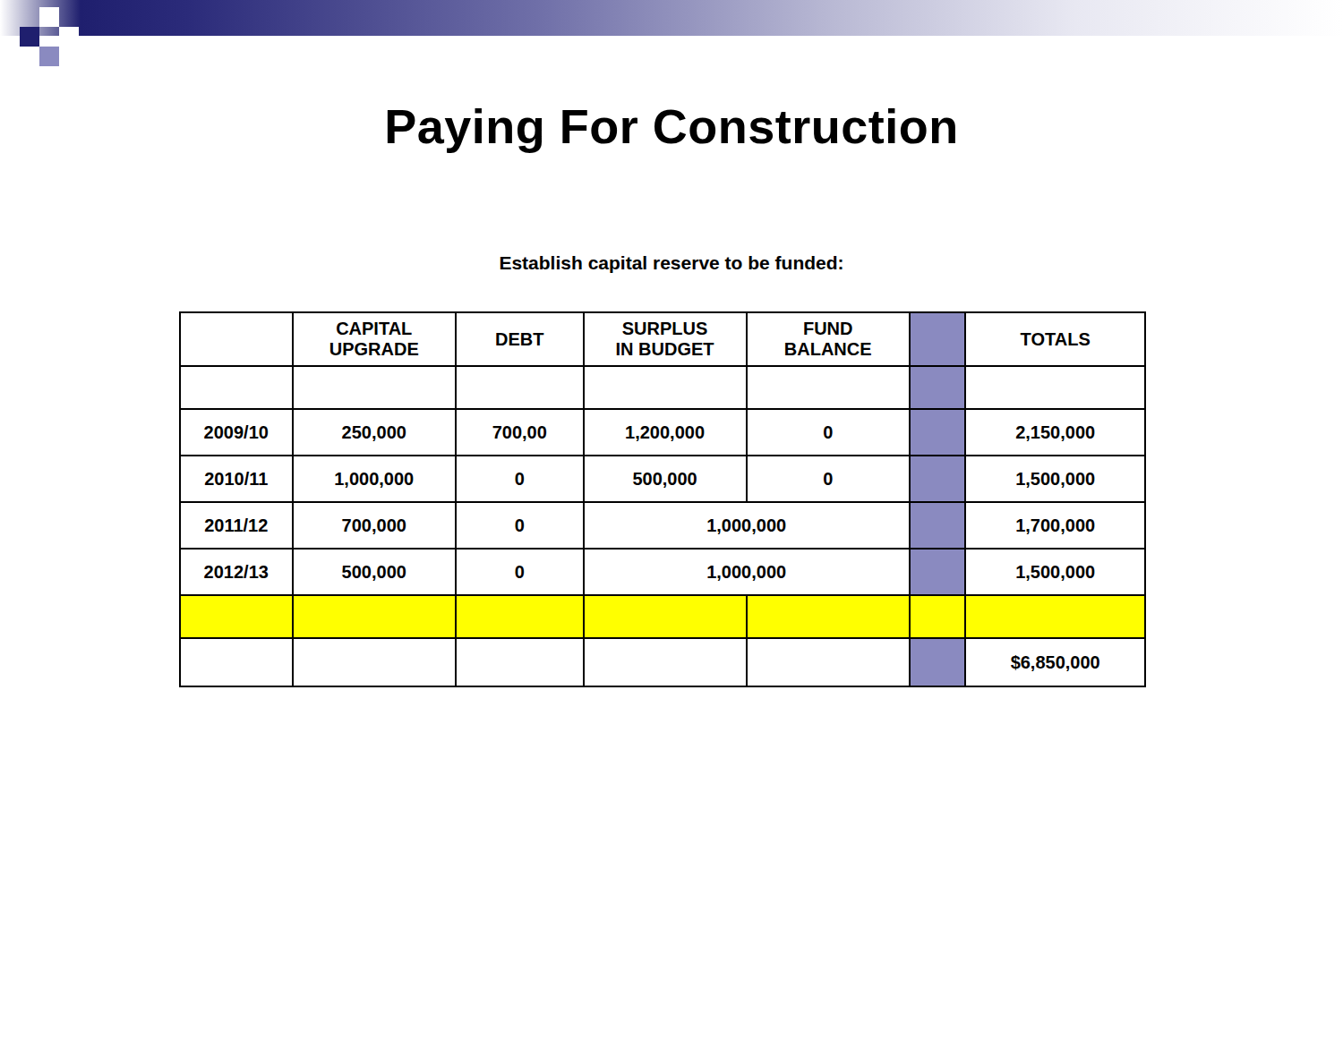Paying For Construction
Establish capital reserve to be funded:
| | CAPITAL UPGRADE | DEBT | SURPLUS IN BUDGET | FUND BALANCE | | TOTALS |
| --- | --- | --- | --- | --- | --- | --- |
| 2009/10 | 250,000 | 700,00 | 1,200,000 | 0 | | 2,150,000 |
| 2010/11 | 1,000,000 | 0 | 500,000 | 0 | | 1,500,000 |
| 2011/12 | 700,000 | 0 | 1,000,000 | | 1,700,000 |
| 2012/13 | 500,000 | 0 | 1,000,000 | | 1,500,000 |
| | | | | | | $6,850,000 |